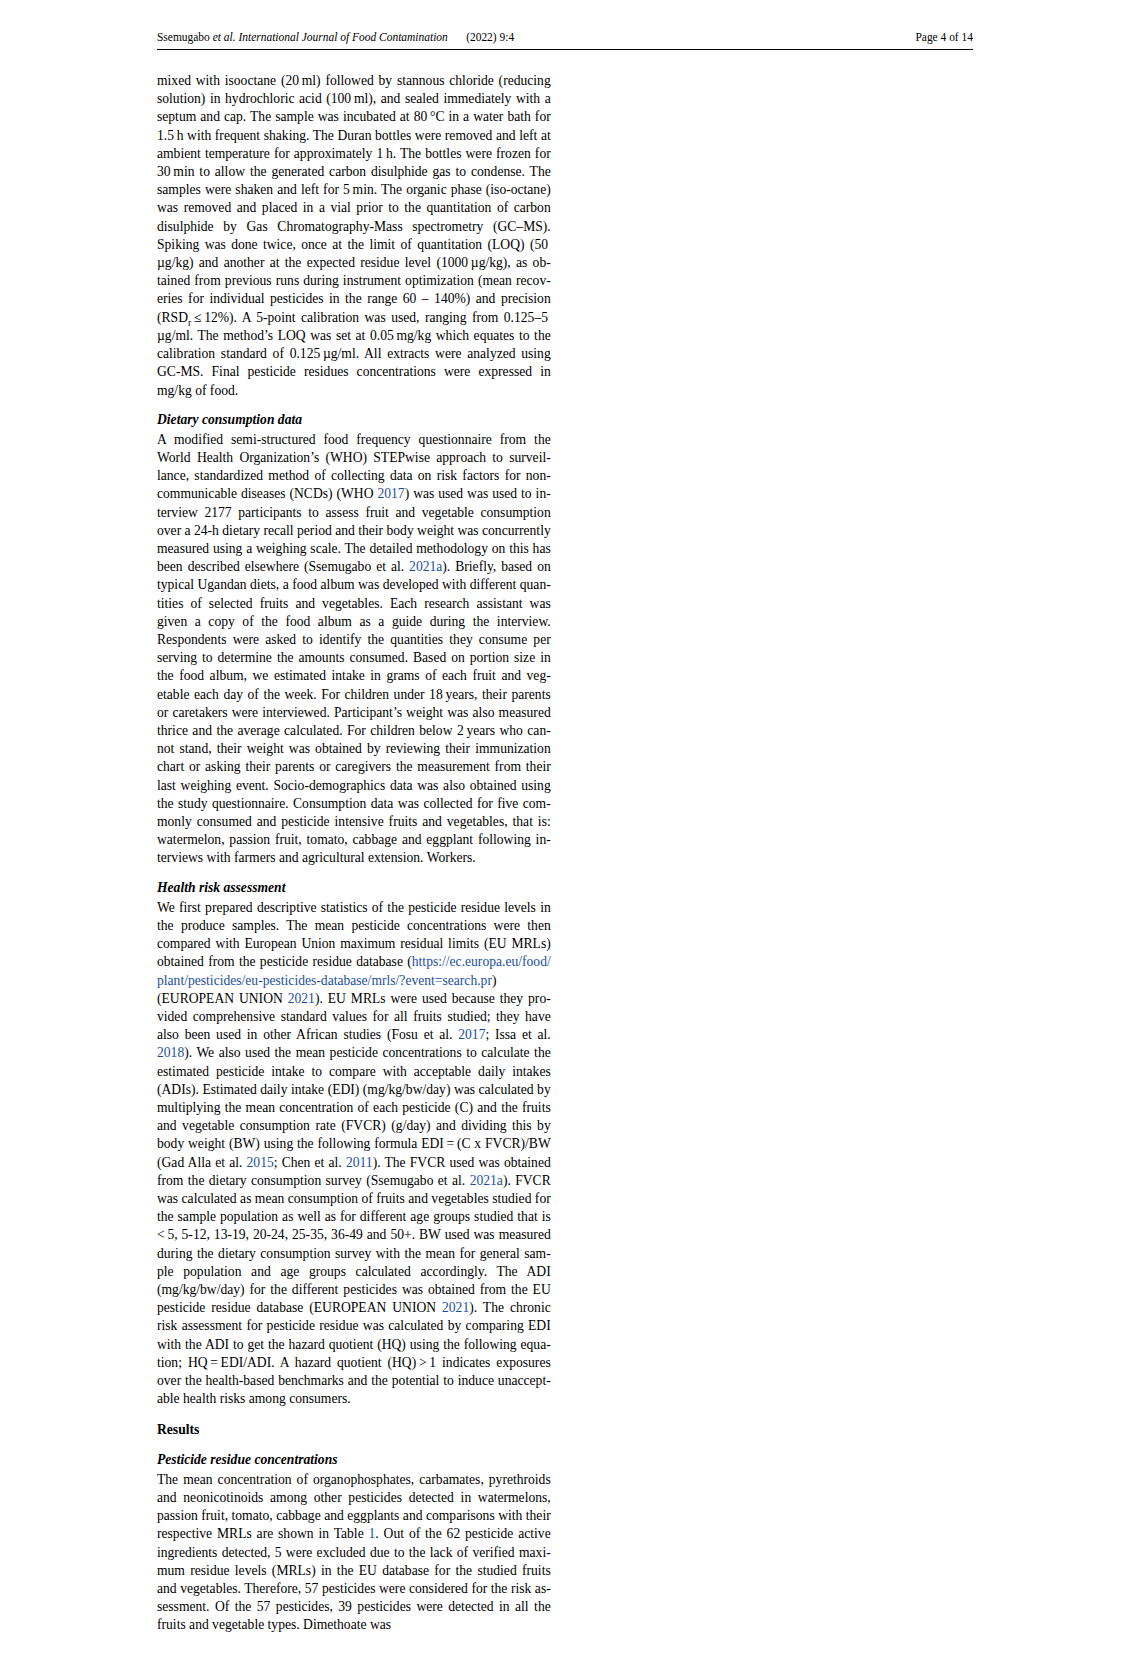Ssemugabo et al. International Journal of Food Contamination(2022) 9:4
Page 4 of 14
mixed with isooctane (20 ml) followed by stannous chloride (reducing solution) in hydrochloric acid (100 ml), and sealed immediately with a septum and cap. The sample was incubated at 80 °C in a water bath for 1.5 h with frequent shaking. The Duran bottles were removed and left at ambient temperature for approximately 1 h. The bottles were frozen for 30 min to allow the generated carbon disulphide gas to condense. The samples were shaken and left for 5 min. The organic phase (iso-octane) was removed and placed in a vial prior to the quantitation of carbon disulphide by Gas Chromatography-Mass spectrometry (GC–MS). Spiking was done twice, once at the limit of quantitation (LOQ) (50 µg/kg) and another at the expected residue level (1000 µg/kg), as obtained from previous runs during instrument optimization (mean recoveries for individual pesticides in the range 60 – 140%) and precision (RSDr ≤ 12%). A 5-point calibration was used, ranging from 0.125–5 µg/ml. The method’s LOQ was set at 0.05 mg/kg which equates to the calibration standard of 0.125 µg/ml. All extracts were analyzed using GC-MS. Final pesticide residues concentrations were expressed in mg/kg of food.
Dietary consumption data
A modified semi-structured food frequency questionnaire from the World Health Organization’s (WHO) STEPwise approach to surveillance, standardized method of collecting data on risk factors for noncommunicable diseases (NCDs) (WHO 2017) was used was used to interview 2177 participants to assess fruit and vegetable consumption over a 24-h dietary recall period and their body weight was concurrently measured using a weighing scale. The detailed methodology on this has been described elsewhere (Ssemugabo et al. 2021a). Briefly, based on typical Ugandan diets, a food album was developed with different quantities of selected fruits and vegetables. Each research assistant was given a copy of the food album as a guide during the interview. Respondents were asked to identify the quantities they consume per serving to determine the amounts consumed. Based on portion size in the food album, we estimated intake in grams of each fruit and vegetable each day of the week. For children under 18 years, their parents or caretakers were interviewed. Participant’s weight was also measured thrice and the average calculated. For children below 2 years who cannot stand, their weight was obtained by reviewing their immunization chart or asking their parents or caregivers the measurement from their last weighing event. Socio-demographics data was also obtained using the study questionnaire. Consumption data was collected for five commonly consumed and pesticide intensive fruits and vegetables, that is: watermelon, passion fruit, tomato, cabbage and eggplant following interviews with farmers and agricultural extension. Workers.
Health risk assessment
We first prepared descriptive statistics of the pesticide residue levels in the produce samples. The mean pesticide concentrations were then compared with European Union maximum residual limits (EU MRLs) obtained from the pesticide residue database (https://ec.europa.eu/food/plant/pesticides/eu-pesticides-database/mrls/?event=search.pr) (EUROPEAN UNION 2021). EU MRLs were used because they provided comprehensive standard values for all fruits studied; they have also been used in other African studies (Fosu et al. 2017; Issa et al. 2018). We also used the mean pesticide concentrations to calculate the estimated pesticide intake to compare with acceptable daily intakes (ADIs). Estimated daily intake (EDI) (mg/kg/bw/day) was calculated by multiplying the mean concentration of each pesticide (C) and the fruits and vegetable consumption rate (FVCR) (g/day) and dividing this by body weight (BW) using the following formula EDI = (C x FVCR)/BW (Gad Alla et al. 2015; Chen et al. 2011). The FVCR used was obtained from the dietary consumption survey (Ssemugabo et al. 2021a). FVCR was calculated as mean consumption of fruits and vegetables studied for the sample population as well as for different age groups studied that is < 5, 5-12, 13-19, 20-24, 25-35, 36-49 and 50+. BW used was measured during the dietary consumption survey with the mean for general sample population and age groups calculated accordingly. The ADI (mg/kg/bw/day) for the different pesticides was obtained from the EU pesticide residue database (EUROPEAN UNION 2021). The chronic risk assessment for pesticide residue was calculated by comparing EDI with the ADI to get the hazard quotient (HQ) using the following equation; HQ = EDI/ADI. A hazard quotient (HQ) > 1 indicates exposures over the health-based benchmarks and the potential to induce unacceptable health risks among consumers.
Results
Pesticide residue concentrations
The mean concentration of organophosphates, carbamates, pyrethroids and neonicotinoids among other pesticides detected in watermelons, passion fruit, tomato, cabbage and eggplants and comparisons with their respective MRLs are shown in Table 1. Out of the 62 pesticide active ingredients detected, 5 were excluded due to the lack of verified maximum residue levels (MRLs) in the EU database for the studied fruits and vegetables. Therefore, 57 pesticides were considered for the risk assessment. Of the 57 pesticides, 39 pesticides were detected in all the fruits and vegetable types. Dimethoate was